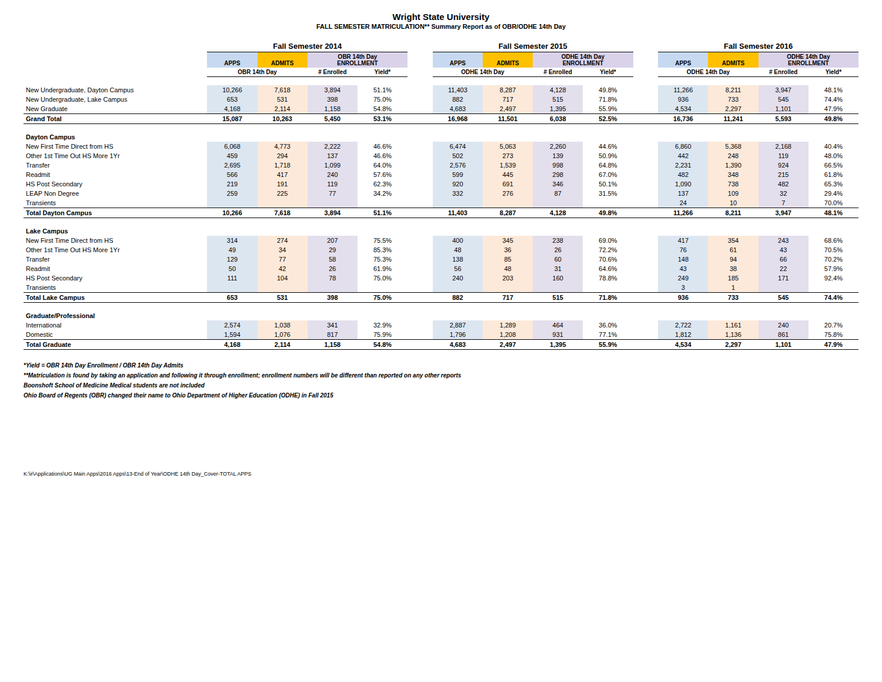Wright State University
FALL SEMESTER MATRICULATION** Summary Report as of OBR/ODHE 14th Day
| | Fall Semester 2014 | | Fall Semester 2015 | | Fall Semester 2016 |
| | APPS | ADMITS | OBR 14th Day ENROLLMENT | | APPS | ADMITS | ODHE 14th Day ENROLLMENT | | APPS | ADMITS | ODHE 14th Day ENROLLMENT |
| | OBR 14th Day | # Enrolled | Yield* | | ODHE 14th Day | # Enrolled | Yield* | | ODHE 14th Day | # Enrolled | Yield* |
| New Undergraduate, Dayton Campus | 10,266 | 7,618 | 3,894 | 51.1% | | 11,403 | 8,287 | 4,128 | 49.8% | | 11,266 | 8,211 | 3,947 | 48.1% |
| New Undergraduate, Lake Campus | 653 | 531 | 398 | 75.0% | | 882 | 717 | 515 | 71.8% | | 936 | 733 | 545 | 74.4% |
| New Graduate | 4,168 | 2,114 | 1,158 | 54.8% | | 4,683 | 2,497 | 1,395 | 55.9% | | 4,534 | 2,297 | 1,101 | 47.9% |
| Grand Total | 15,087 | 10,263 | 5,450 | 53.1% | | 16,968 | 11,501 | 6,038 | 52.5% | | 16,736 | 11,241 | 5,593 | 49.8% |
| Dayton Campus | |
| New First Time Direct from HS | 6,068 | 4,773 | 2,222 | 46.6% | | 6,474 | 5,063 | 2,260 | 44.6% | | 6,860 | 5,368 | 2,168 | 40.4% |
| Other 1st Time Out HS More 1Yr | 459 | 294 | 137 | 46.6% | | 502 | 273 | 139 | 50.9% | | 442 | 248 | 119 | 48.0% |
| Transfer | 2,695 | 1,718 | 1,099 | 64.0% | | 2,576 | 1,539 | 998 | 64.8% | | 2,231 | 1,390 | 924 | 66.5% |
| Readmit | 566 | 417 | 240 | 57.6% | | 599 | 445 | 298 | 67.0% | | 482 | 348 | 215 | 61.8% |
| HS Post Secondary | 219 | 191 | 119 | 62.3% | | 920 | 691 | 346 | 50.1% | | 1,090 | 738 | 482 | 65.3% |
| LEAP Non Degree | 259 | 225 | 77 | 34.2% | | 332 | 276 | 87 | 31.5% | | 137 | 109 | 32 | 29.4% |
| Transients | | | | | | | | | | | 24 | 10 | 7 | 70.0% |
| Total Dayton Campus | 10,266 | 7,618 | 3,894 | 51.1% | | 11,403 | 8,287 | 4,128 | 49.8% | | 11,266 | 8,211 | 3,947 | 48.1% |
| Lake Campus | |
| New First Time Direct from HS | 314 | 274 | 207 | 75.5% | | 400 | 345 | 238 | 69.0% | | 417 | 354 | 243 | 68.6% |
| Other 1st Time Out HS More 1Yr | 49 | 34 | 29 | 85.3% | | 48 | 36 | 26 | 72.2% | | 76 | 61 | 43 | 70.5% |
| Transfer | 129 | 77 | 58 | 75.3% | | 138 | 85 | 60 | 70.6% | | 148 | 94 | 66 | 70.2% |
| Readmit | 50 | 42 | 26 | 61.9% | | 56 | 48 | 31 | 64.6% | | 43 | 38 | 22 | 57.9% |
| HS Post Secondary | 111 | 104 | 78 | 75.0% | | 240 | 203 | 160 | 78.8% | | 249 | 185 | 171 | 92.4% |
| Transients | | | | | | | | | | | 3 | 1 | | |
| Total Lake Campus | 653 | 531 | 398 | 75.0% | | 882 | 717 | 515 | 71.8% | | 936 | 733 | 545 | 74.4% |
| Graduate/Professional | |
| International | 2,574 | 1,038 | 341 | 32.9% | | 2,887 | 1,289 | 464 | 36.0% | | 2,722 | 1,161 | 240 | 20.7% |
| Domestic | 1,594 | 1,076 | 817 | 75.9% | | 1,796 | 1,208 | 931 | 77.1% | | 1,812 | 1,136 | 861 | 75.8% |
| Total Graduate | 4,168 | 2,114 | 1,158 | 54.8% | | 4,683 | 2,497 | 1,395 | 55.9% | | 4,534 | 2,297 | 1,101 | 47.9% |
*Yield = OBR 14th Day Enrollment / OBR 14th Day Admits
**Matriculation is found by taking an application and following it through enrollment; enrollment numbers will be different than reported on any other reports
Boonshoft School of Medicine Medical students are not included
Ohio Board of Regents (OBR) changed their name to Ohio Department of Higher Education (ODHE) in Fall 2015
K:\ir\Applications\UG Main Apps\2016 Apps\13-End of Year\ODHE 14th Day_Cover-TOTAL APPS